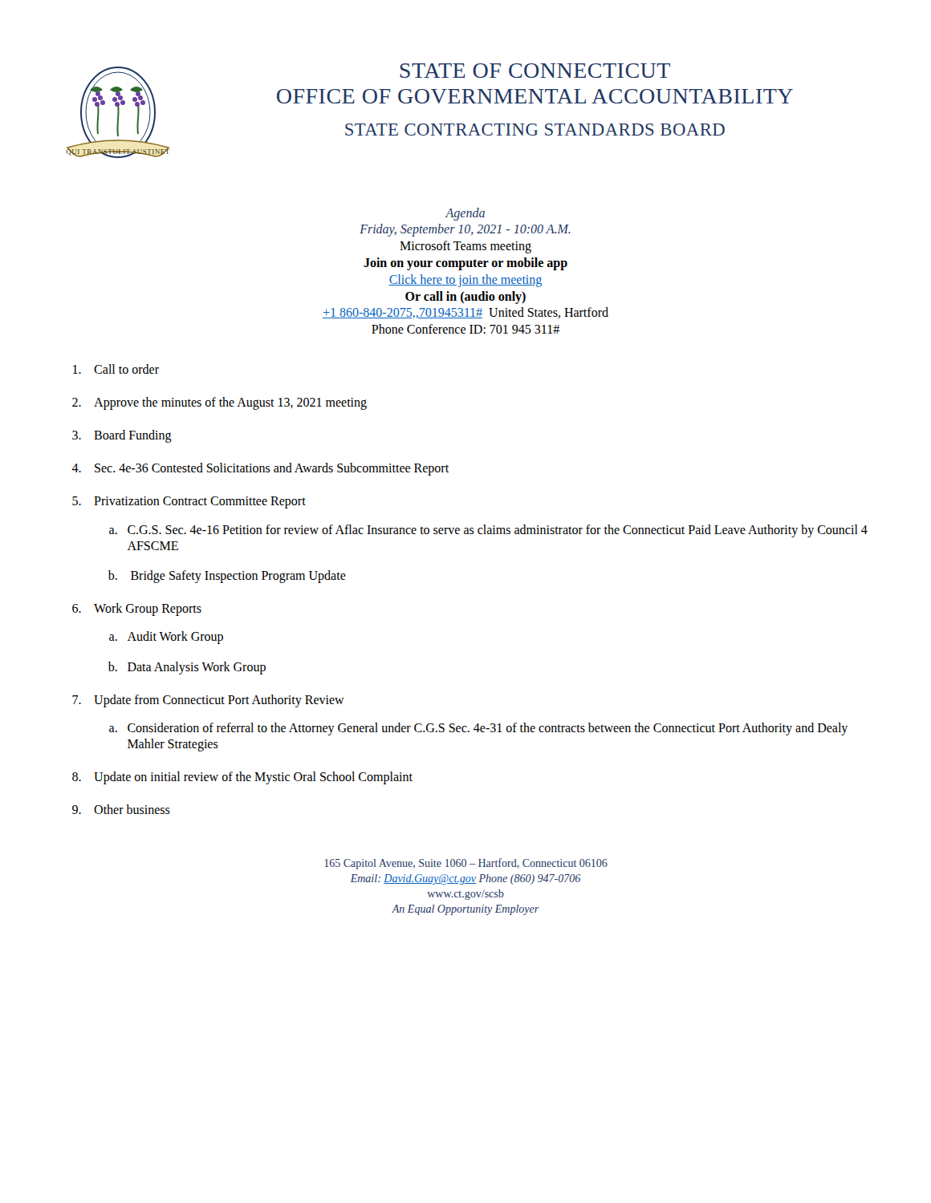QUI TRANSTULIT SUSTINET
STATE OF CONNECTICUT
OFFICE OF GOVERNMENTAL ACCOUNTABILITY
STATE CONTRACTING STANDARDS BOARD
Agenda
Friday, September 10, 2021 - 10:00 A.M.
Microsoft Teams meeting
Join on your computer or mobile app
Click here to join the meeting
Or call in (audio only)
+1 860-840-2075,,701945311# United States, Hartford
Phone Conference ID: 701 945 311#
Call to order
Approve the minutes of the August 13, 2021 meeting
Board Funding
Sec. 4e-36 Contested Solicitations and Awards Subcommittee Report
Privatization Contract Committee Report
C.G.S. Sec. 4e-16 Petition for review of Aflac Insurance to serve as claims administrator for the Connecticut Paid Leave Authority by Council 4 AFSCME
Bridge Safety Inspection Program Update
Work Group Reports
Audit Work Group
Data Analysis Work Group
Update from Connecticut Port Authority Review
Consideration of referral to the Attorney General under C.G.S Sec. 4e-31 of the contracts between the Connecticut Port Authority and Dealy Mahler Strategies
Update on initial review of the Mystic Oral School Complaint
Other business
165 Capitol Avenue, Suite 1060 – Hartford, Connecticut 06106
Email: David.Guay@ct.gov Phone (860) 947-0706
www.ct.gov/scsb
An Equal Opportunity Employer